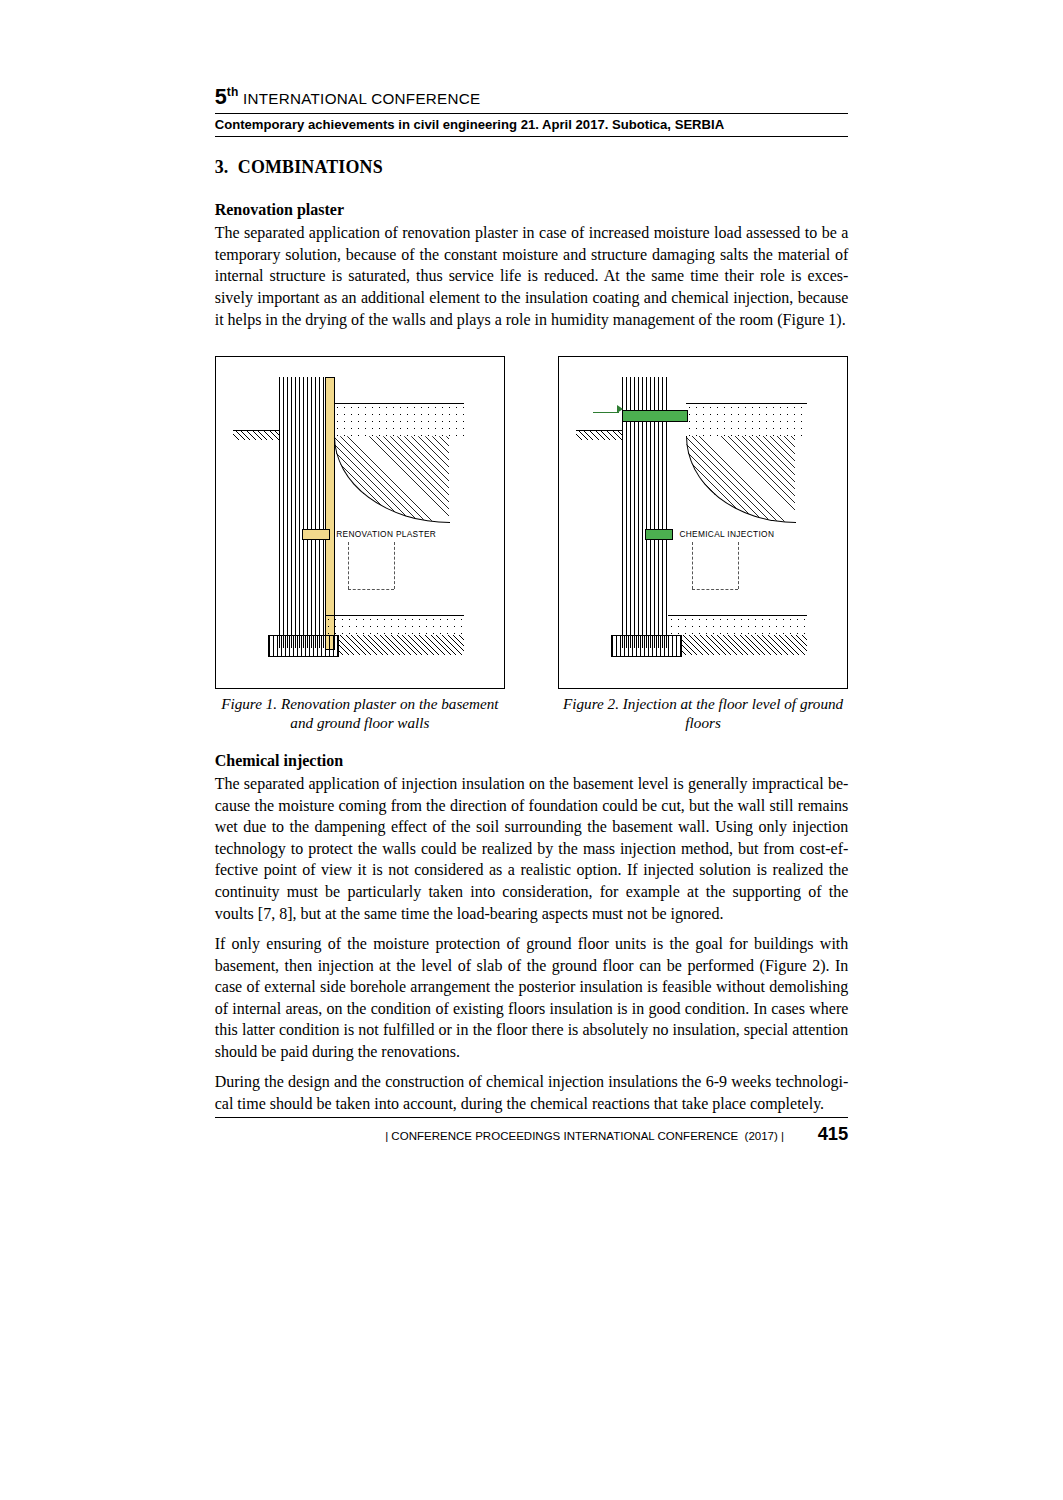5th INTERNATIONAL CONFERENCE
Contemporary achievements in civil engineering 21. April 2017. Subotica, SERBIA
3. COMBINATIONS
Renovation plaster
The separated application of renovation plaster in case of increased moisture load assessed to be a temporary solution, because of the constant moisture and structure damaging salts the material of internal structure is saturated, thus service life is reduced. At the same time their role is excessively important as an additional element to the insulation coating and chemical injection, because it helps in the drying of the walls and plays a role in humidity management of the room (Figure 1).
RENOVATION PLASTER
Figure 1. Renovation plaster on the basement and ground floor walls
CHEMICAL INJECTION
Figure 2. Injection at the floor level of ground floors
Chemical injection
The separated application of injection insulation on the basement level is generally impractical because the moisture coming from the direction of foundation could be cut, but the wall still remains wet due to the dampening effect of the soil surrounding the basement wall. Using only injection technology to protect the walls could be realized by the mass injection method, but from cost-effective point of view it is not considered as a realistic option. If injected solution is realized the continuity must be particularly taken into consideration, for example at the supporting of the voults [7, 8], but at the same time the load-bearing aspects must not be ignored.
If only ensuring of the moisture protection of ground floor units is the goal for buildings with basement, then injection at the level of slab of the ground floor can be performed (Figure 2). In case of external side borehole arrangement the posterior insulation is feasible without demolishing of internal areas, on the condition of existing floors insulation is in good condition. In cases where this latter condition is not fulfilled or in the floor there is absolutely no insulation, special attention should be paid during the renovations.
During the design and the construction of chemical injection insulations the 6-9 weeks technological time should be taken into account, during the chemical reactions that take place completely.
| CONFERENCE PROCEEDINGS INTERNATIONAL CONFERENCE (2017) | 415